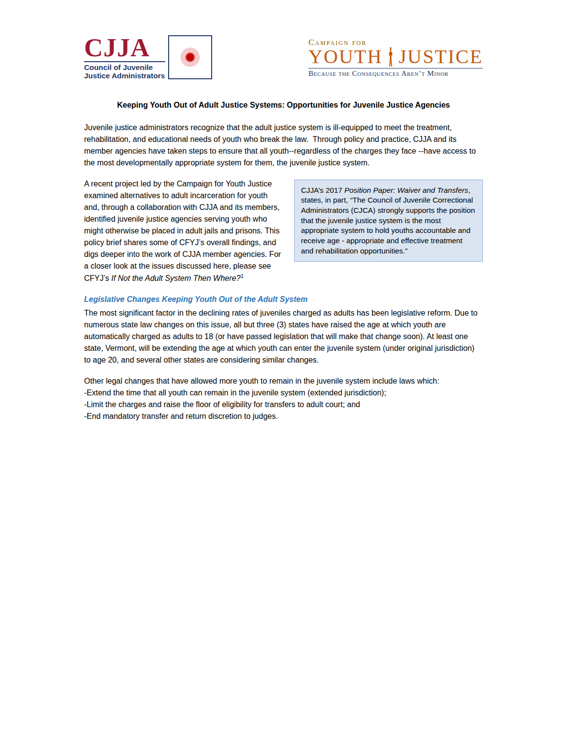CJJA
Council of Juvenile
Justice Administrators
Campaign for
YOUTH JUSTICE
Because the Consequences Aren’t Minor
Keeping Youth Out of Adult Justice Systems: Opportunities for Juvenile Justice Agencies
Juvenile justice administrators recognize that the adult justice system is ill-equipped to meet the treatment, rehabilitation, and educational needs of youth who break the law. Through policy and practice, CJJA and its member agencies have taken steps to ensure that all youth--regardless of the charges they face --have access to the most developmentally appropriate system for them, the juvenile justice system.
CJJA’s 2017 Position Paper: Waiver and Transfers, states, in part, “The Council of Juvenile Correctional Administrators (CJCA) strongly supports the position that the juvenile justice system is the most appropriate system to hold youths accountable and receive age - appropriate and effective treatment and rehabilitation opportunities.”
A recent project led by the Campaign for Youth Justice examined alternatives to adult incarceration for youth and, through a collaboration with CJJA and its members, identified juvenile justice agencies serving youth who might otherwise be placed in adult jails and prisons. This policy brief shares some of CFYJ’s overall findings, and digs deeper into the work of CJJA member agencies. For a closer look at the issues discussed here, please see CFYJ’s If Not the Adult System Then Where?1
Legislative Changes Keeping Youth Out of the Adult System
The most significant factor in the declining rates of juveniles charged as adults has been legislative reform. Due to numerous state law changes on this issue, all but three (3) states have raised the age at which youth are automatically charged as adults to 18 (or have passed legislation that will make that change soon). At least one state, Vermont, will be extending the age at which youth can enter the juvenile system (under original jurisdiction) to age 20, and several other states are considering similar changes.
Other legal changes that have allowed more youth to remain in the juvenile system include laws which:
-Extend the time that all youth can remain in the juvenile system (extended jurisdiction);
-Limit the charges and raise the floor of eligibility for transfers to adult court; and
-End mandatory transfer and return discretion to judges.